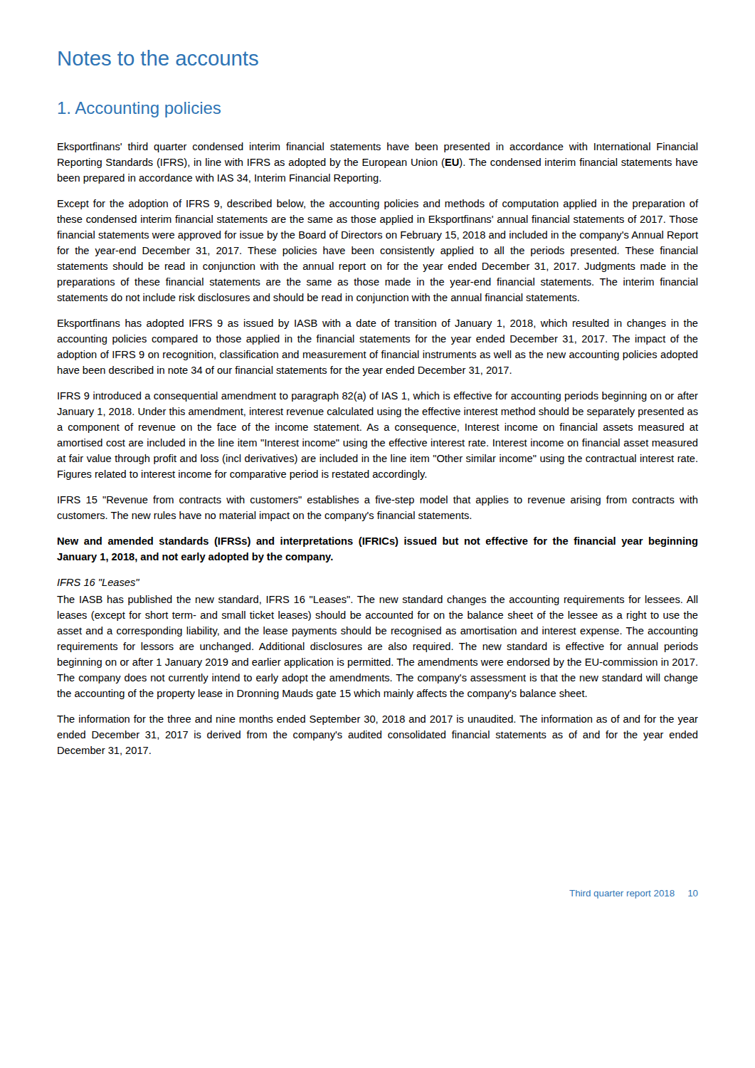Notes to the accounts
1. Accounting policies
Eksportfinans' third quarter condensed interim financial statements have been presented in accordance with International Financial Reporting Standards (IFRS), in line with IFRS as adopted by the European Union (EU). The condensed interim financial statements have been prepared in accordance with IAS 34, Interim Financial Reporting.
Except for the adoption of IFRS 9, described below, the accounting policies and methods of computation applied in the preparation of these condensed interim financial statements are the same as those applied in Eksportfinans' annual financial statements of 2017. Those financial statements were approved for issue by the Board of Directors on February 15, 2018 and included in the company's Annual Report for the year-end December 31, 2017. These policies have been consistently applied to all the periods presented. These financial statements should be read in conjunction with the annual report on for the year ended December 31, 2017. Judgments made in the preparations of these financial statements are the same as those made in the year-end financial statements. The interim financial statements do not include risk disclosures and should be read in conjunction with the annual financial statements.
Eksportfinans has adopted IFRS 9 as issued by IASB with a date of transition of January 1, 2018, which resulted in changes in the accounting policies compared to those applied in the financial statements for the year ended December 31, 2017. The impact of the adoption of IFRS 9 on recognition, classification and measurement of financial instruments as well as the new accounting policies adopted have been described in note 34 of our financial statements for the year ended December 31, 2017.
IFRS 9 introduced a consequential amendment to paragraph 82(a) of IAS 1, which is effective for accounting periods beginning on or after January 1, 2018. Under this amendment, interest revenue calculated using the effective interest method should be separately presented as a component of revenue on the face of the income statement. As a consequence, Interest income on financial assets measured at amortised cost are included in the line item "Interest income" using the effective interest rate. Interest income on financial asset measured at fair value through profit and loss (incl derivatives) are included in the line item "Other similar income" using the contractual interest rate. Figures related to interest income for comparative period is restated accordingly.
IFRS 15 "Revenue from contracts with customers" establishes a five-step model that applies to revenue arising from contracts with customers. The new rules have no material impact on the company's financial statements.
New and amended standards (IFRSs) and interpretations (IFRICs) issued but not effective for the financial year beginning January 1, 2018, and not early adopted by the company.
IFRS 16 "Leases"
The IASB has published the new standard, IFRS 16 "Leases". The new standard changes the accounting requirements for lessees. All leases (except for short term- and small ticket leases) should be accounted for on the balance sheet of the lessee as a right to use the asset and a corresponding liability, and the lease payments should be recognised as amortisation and interest expense. The accounting requirements for lessors are unchanged. Additional disclosures are also required. The new standard is effective for annual periods beginning on or after 1 January 2019 and earlier application is permitted. The amendments were endorsed by the EU-commission in 2017. The company does not currently intend to early adopt the amendments. The company's assessment is that the new standard will change the accounting of the property lease in Dronning Mauds gate 15 which mainly affects the company's balance sheet.
The information for the three and nine months ended September 30, 2018 and 2017 is unaudited. The information as of and for the year ended December 31, 2017 is derived from the company's audited consolidated financial statements as of and for the year ended December 31, 2017.
Third quarter report 201810